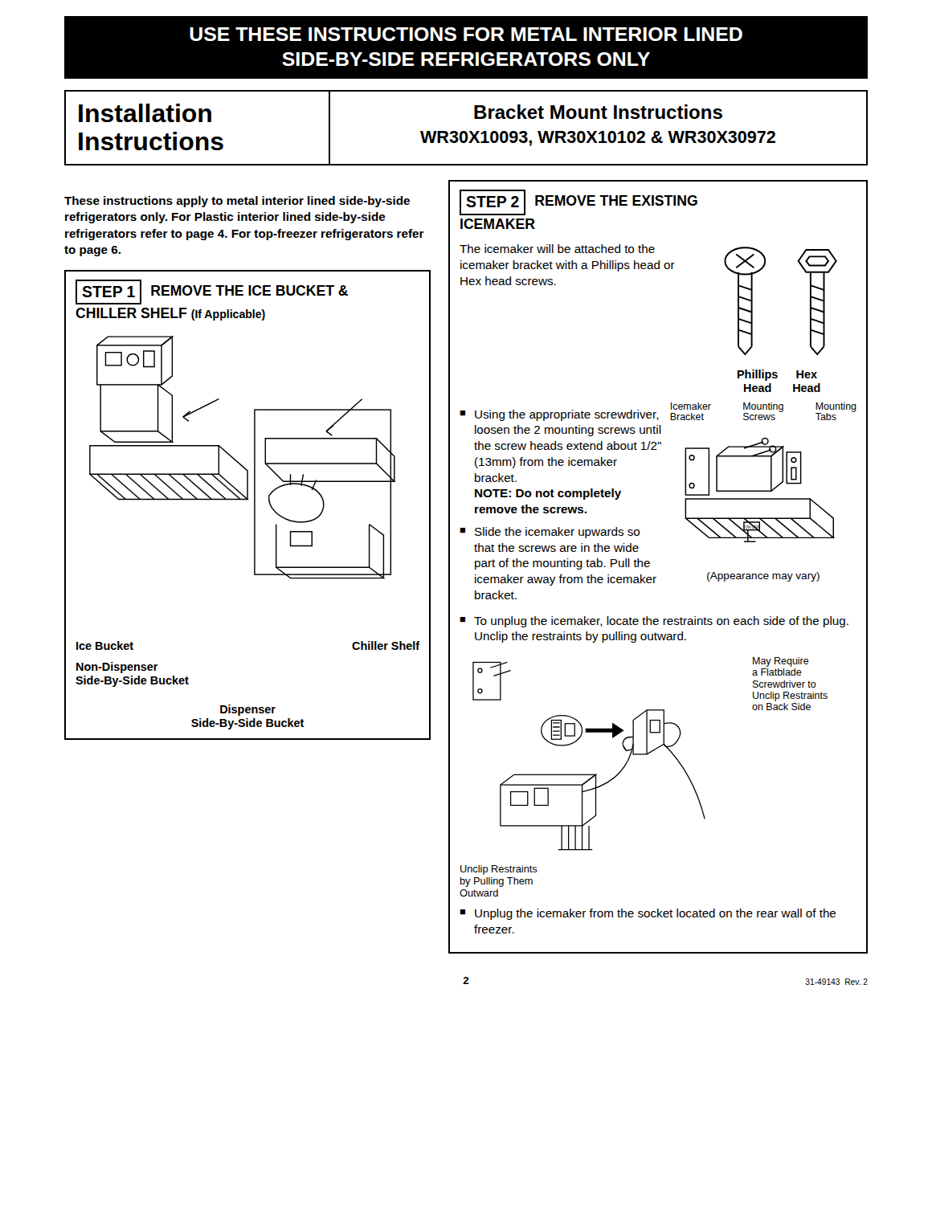USE THESE INSTRUCTIONS FOR METAL INTERIOR LINED
SIDE-BY-SIDE REFRIGERATORS ONLY
Installation
Instructions
Bracket Mount Instructions
WR30X10093, WR30X10102 & WR30X30972
These instructions apply to metal interior lined side-by-side refrigerators only. For Plastic interior lined side-by-side refrigerators refer to page 4. For top-freezer refrigerators refer to page 6.
STEP 1 REMOVE THE ICE BUCKET &
CHILLER SHELF (If Applicable)
Ice Bucket
Chiller Shelf
Non-Dispenser
Side-By-Side Bucket
Dispenser
Side-By-Side Bucket
STEP 2 REMOVE THE EXISTING
ICEMAKER
The icemaker will be attached to the icemaker bracket with a Phillips head or Hex head screws.
Phillips
Head
Hex
Head
Using the appropriate screwdriver, loosen the 2 mounting screws until the screw heads extend about 1/2" (13mm) from the icemaker bracket.
NOTE: Do not completely remove the screws.
Slide the icemaker upwards so that the screws are in the wide part of the mounting tab. Pull the icemaker away from the icemaker bracket.
Icemaker
Bracket
Mounting
Screws
Mounting
Tabs
ON OFF
(Appearance may vary)
To unplug the icemaker, locate the restraints on each side of the plug. Unclip the restraints by pulling outward.
May Require
a Flatblade
Screwdriver to
Unclip Restraints
on Back Side
Unclip Restraints
by Pulling Them
Outward
Unplug the icemaker from the socket located on the rear wall of the freezer.
2
31-49143 Rev. 2